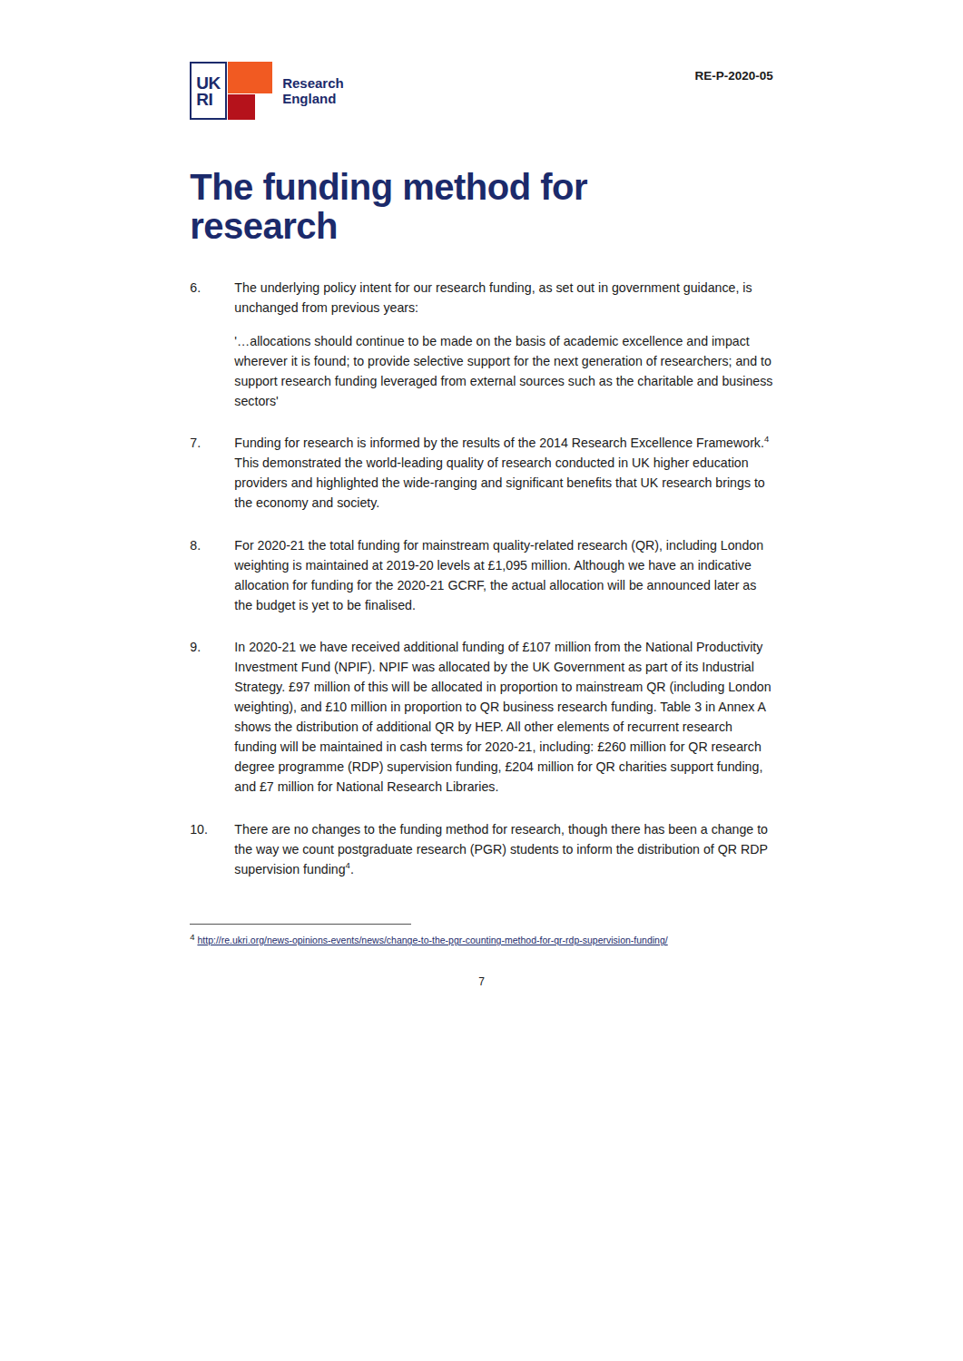UK RI
Research
England
RE-P-2020-05
The funding method for
research
The underlying policy intent for our research funding, as set out in government guidance, is unchanged from previous years:
'…allocations should continue to be made on the basis of academic excellence and impact wherever it is found; to provide selective support for the next generation of researchers; and to support research funding leveraged from external sources such as the charitable and business sectors'
Funding for research is informed by the results of the 2014 Research Excellence Framework.4 This demonstrated the world-leading quality of research conducted in UK higher education providers and highlighted the wide-ranging and significant benefits that UK research brings to the economy and society.
For 2020-21 the total funding for mainstream quality-related research (QR), including London weighting is maintained at 2019-20 levels at £1,095 million. Although we have an indicative allocation for funding for the 2020-21 GCRF, the actual allocation will be announced later as the budget is yet to be finalised.
In 2020-21 we have received additional funding of £107 million from the National Productivity Investment Fund (NPIF). NPIF was allocated by the UK Government as part of its Industrial Strategy. £97 million of this will be allocated in proportion to mainstream QR (including London weighting), and £10 million in proportion to QR business research funding. Table 3 in Annex A shows the distribution of additional QR by HEP. All other elements of recurrent research funding will be maintained in cash terms for 2020-21, including: £260 million for QR research degree programme (RDP) supervision funding, £204 million for QR charities support funding, and £7 million for National Research Libraries.
There are no changes to the funding method for research, though there has been a change to the way we count postgraduate research (PGR) students to inform the distribution of QR RDP supervision funding4.
4 http://re.ukri.org/news-opinions-events/news/change-to-the-pgr-counting-method-for-qr-rdp-supervision-funding/
7